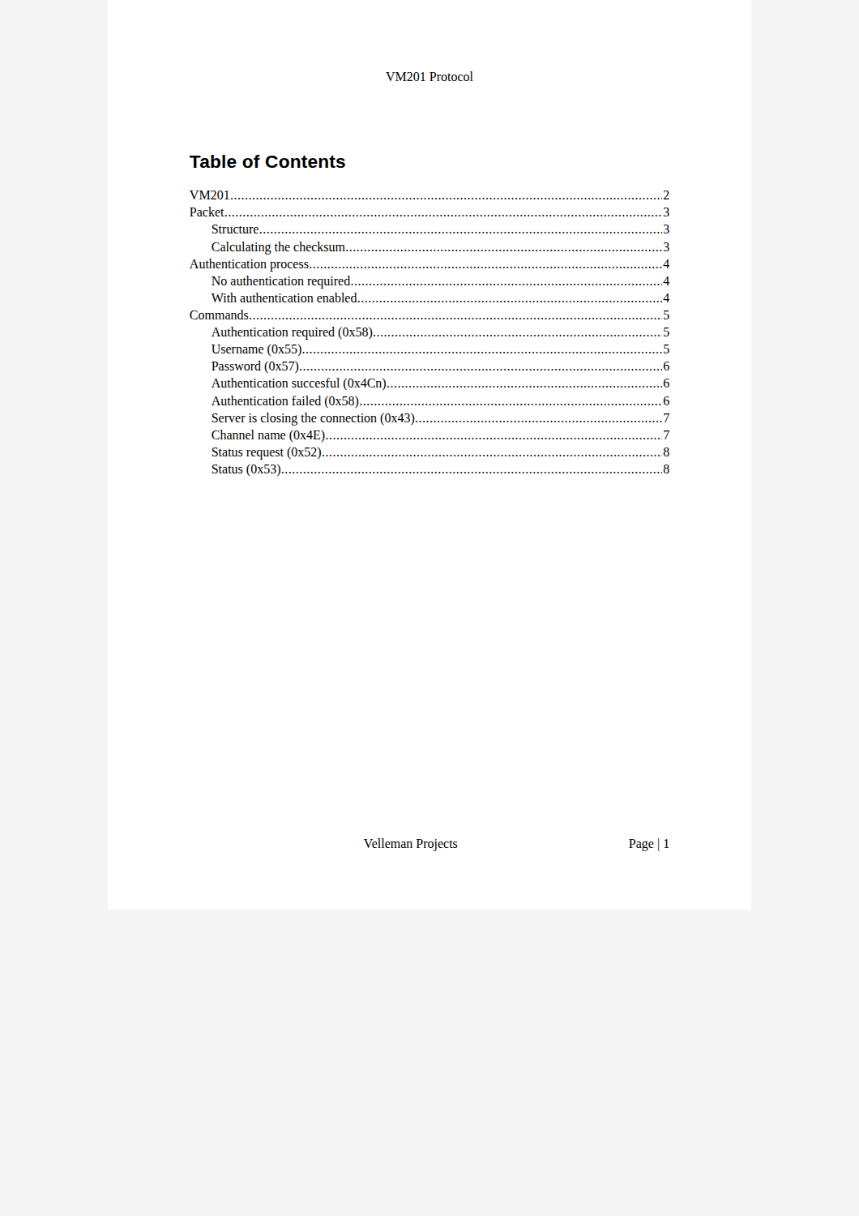VM201 Protocol
Table of Contents
VM201 .......................................................................................................................................... 2
Packet ......................................................................................................................................... 3
Structure ..................................................................................................................................... 3
Calculating the checksum ............................................................................................................. 3
Authentication process ................................................................................................................. 4
No authentication required ........................................................................................................... 4
With authentication enabled ......................................................................................................... 4
Commands ................................................................................................................................. 5
Authentication required (0x58) ..................................................................................................... 5
Username (0x55) ....................................................................................................................... 5
Password (0x57) ......................................................................................................................... 6
Authentication succesful (0x4Cn) ................................................................................................. 6
Authentication failed (0x58) ......................................................................................................... 6
Server is closing the connection (0x43) ......................................................................................... 7
Channel name (0x4E) ................................................................................................................. 7
Status request (0x52) ................................................................................................................. 8
Status (0x53) ............................................................................................................................. 8
Velleman Projects Page | 1